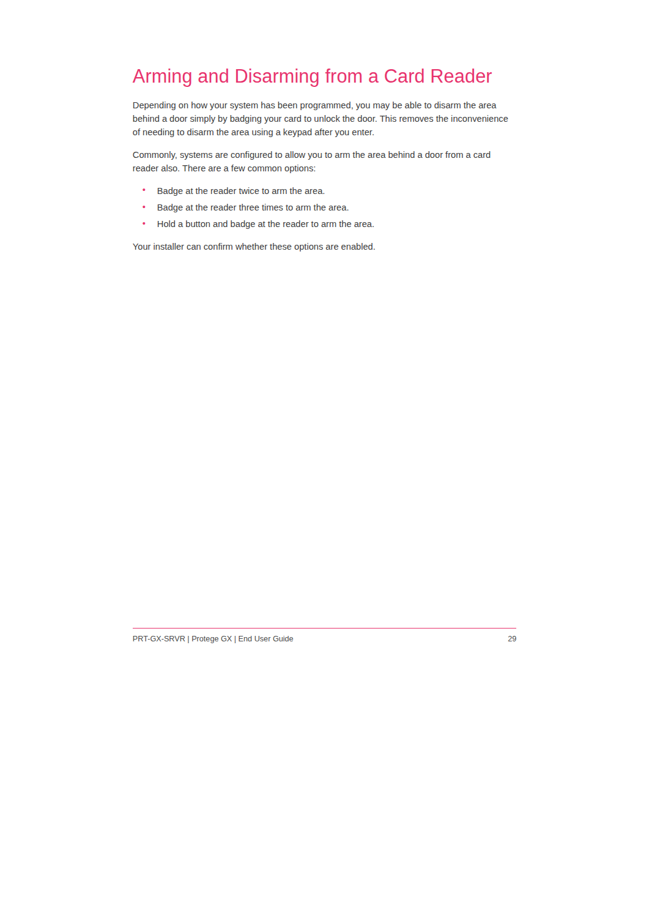Arming and Disarming from a Card Reader
Depending on how your system has been programmed, you may be able to disarm the area behind a door simply by badging your card to unlock the door. This removes the inconvenience of needing to disarm the area using a keypad after you enter.
Commonly, systems are configured to allow you to arm the area behind a door from a card reader also. There are a few common options:
Badge at the reader twice to arm the area.
Badge at the reader three times to arm the area.
Hold a button and badge at the reader to arm the area.
Your installer can confirm whether these options are enabled.
PRT-GX-SRVR | Protege GX | End User Guide 29